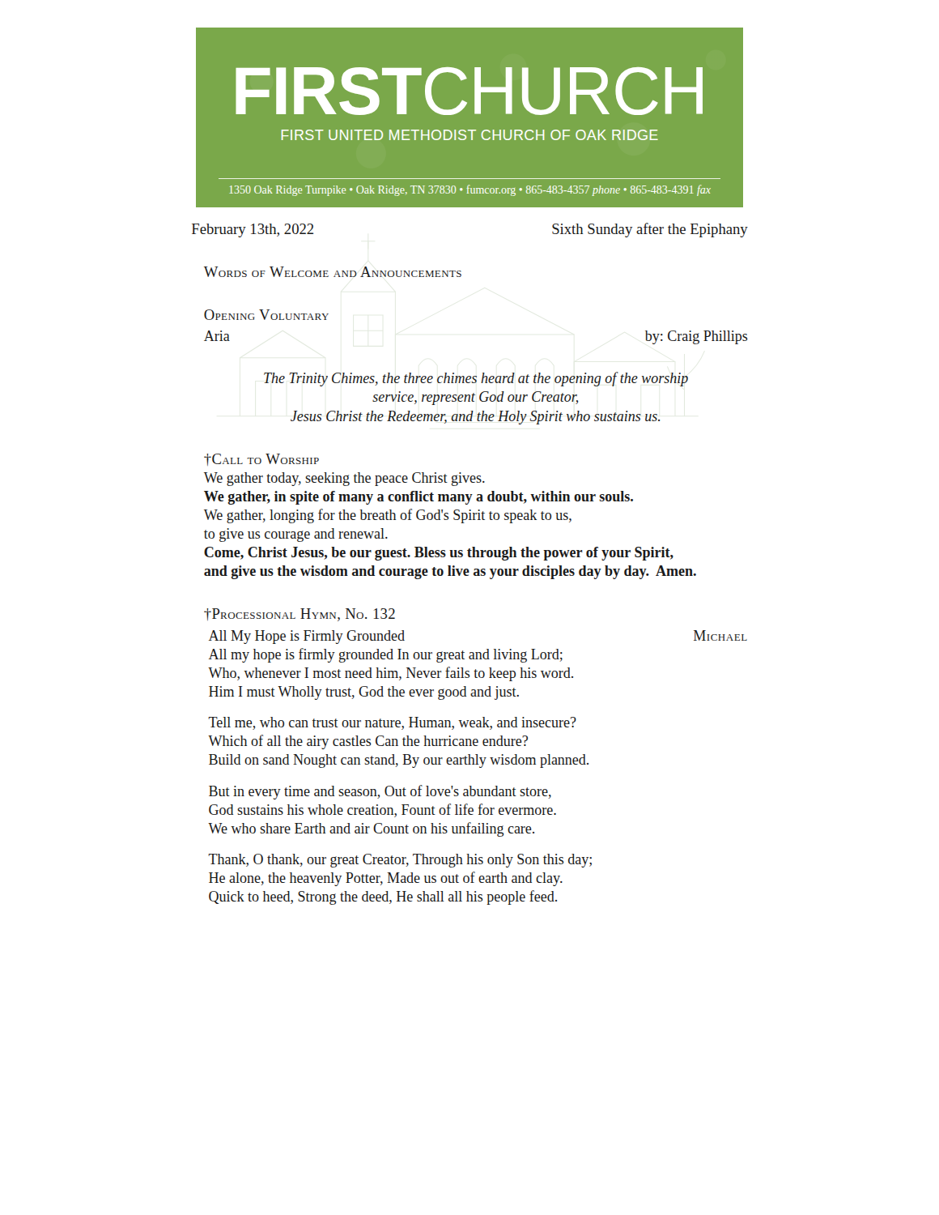FIRSTCHURCH
FIRST UNITED METHODIST CHURCH OF OAK RIDGE
1350 Oak Ridge Turnpike • Oak Ridge, TN 37830 • fumcor.org • 865-483-4357 phone • 865-483-4391 fax
February 13th, 2022 Sixth Sunday after the Epiphany
Words of Welcome and Announcements
Opening Voluntary
Aria by: Craig Phillips
The Trinity Chimes, the three chimes heard at the opening of the worship service, represent God our Creator,
Jesus Christ the Redeemer, and the Holy Spirit who sustains us.
†Call to Worship
We gather today, seeking the peace Christ gives.
We gather, in spite of many a conflict many a doubt, within our souls.
We gather, longing for the breath of God's Spirit to speak to us,
to give us courage and renewal.
Come, Christ Jesus, be our guest. Bless us through the power of your Spirit,
and give us the wisdom and courage to live as your disciples day by day. Amen.
†Processional Hymn, No. 132
All My Hope is Firmly Grounded Michael
All my hope is firmly grounded In our great and living Lord;
Who, whenever I most need him, Never fails to keep his word.
Him I must Wholly trust, God the ever good and just.
Tell me, who can trust our nature, Human, weak, and insecure?
Which of all the airy castles Can the hurricane endure?
Build on sand Nought can stand, By our earthly wisdom planned.
But in every time and season, Out of love's abundant store,
God sustains his whole creation, Fount of life for evermore.
We who share Earth and air Count on his unfailing care.
Thank, O thank, our great Creator, Through his only Son this day;
He alone, the heavenly Potter, Made us out of earth and clay.
Quick to heed, Strong the deed, He shall all his people feed.